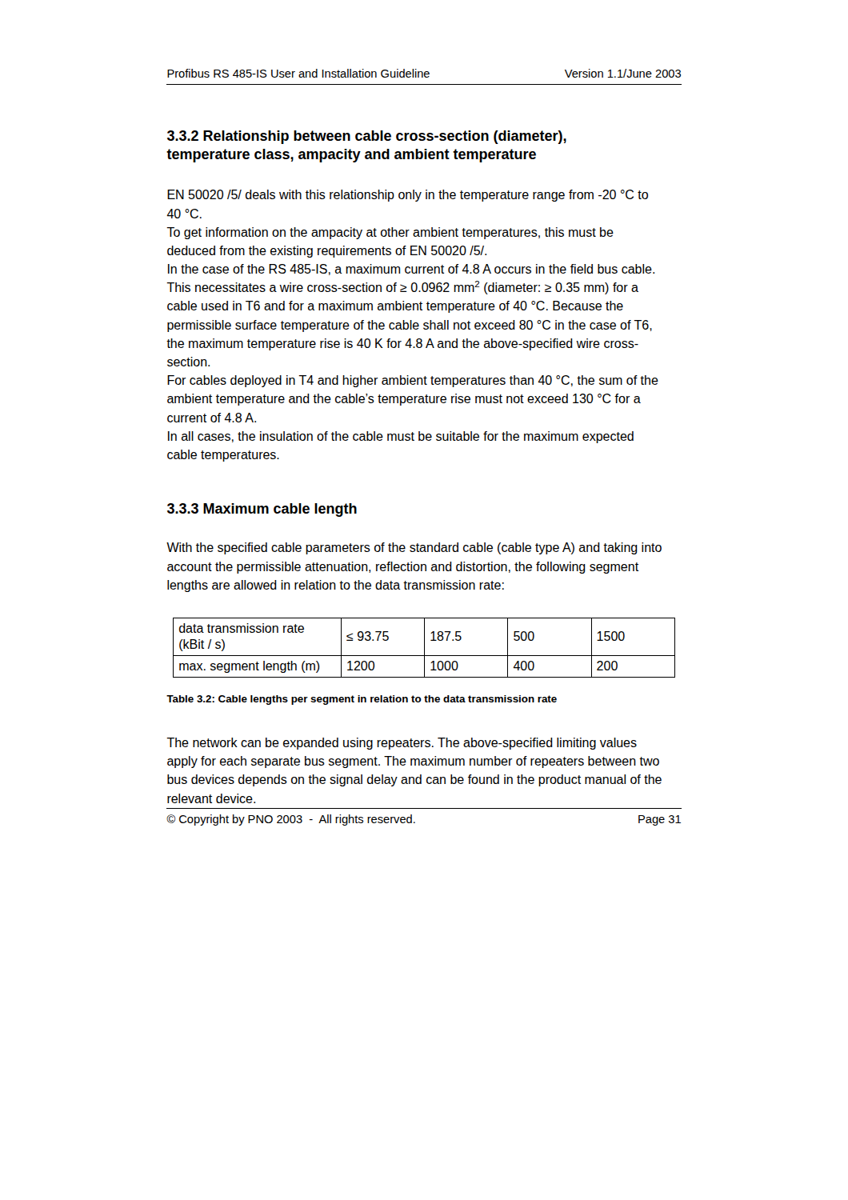Profibus RS 485-IS User and Installation Guideline
Version 1.1/June 2003
3.3.2 Relationship between cable cross-section (diameter),
temperature class, ampacity and ambient temperature
EN 50020 /5/ deals with this relationship only in the temperature range from -20 °C to
40 °C.
To get information on the ampacity at other ambient temperatures, this must be
deduced from the existing requirements of EN 50020 /5/.
In the case of the RS 485-IS, a maximum current of 4.8 A occurs in the field bus cable.
This necessitates a wire cross-section of ≥ 0.0962 mm2 (diameter: ≥ 0.35 mm) for a
cable used in T6 and for a maximum ambient temperature of 40 °C. Because the
permissible surface temperature of the cable shall not exceed 80 °C in the case of T6,
the maximum temperature rise is 40 K for 4.8 A and the above-specified wire cross-
section.
For cables deployed in T4 and higher ambient temperatures than 40 °C, the sum of the
ambient temperature and the cable’s temperature rise must not exceed 130 °C for a
current of 4.8 A.
In all cases, the insulation of the cable must be suitable for the maximum expected
cable temperatures.
3.3.3 Maximum cable length
With the specified cable parameters of the standard cable (cable type A) and taking into
account the permissible attenuation, reflection and distortion, the following segment
lengths are allowed in relation to the data transmission rate:
| data transmission rate (kBit / s) | ≤ 93.75 | 187.5 | 500 | 1500 |
| max. segment length (m) | 1200 | 1000 | 400 | 200 |
Table 3.2: Cable lengths per segment in relation to the data transmission rate
The network can be expanded using repeaters. The above-specified limiting values
apply for each separate bus segment. The maximum number of repeaters between two
bus devices depends on the signal delay and can be found in the product manual of the
relevant device.
© Copyright by PNO 2003 - All rights reserved.
Page 31